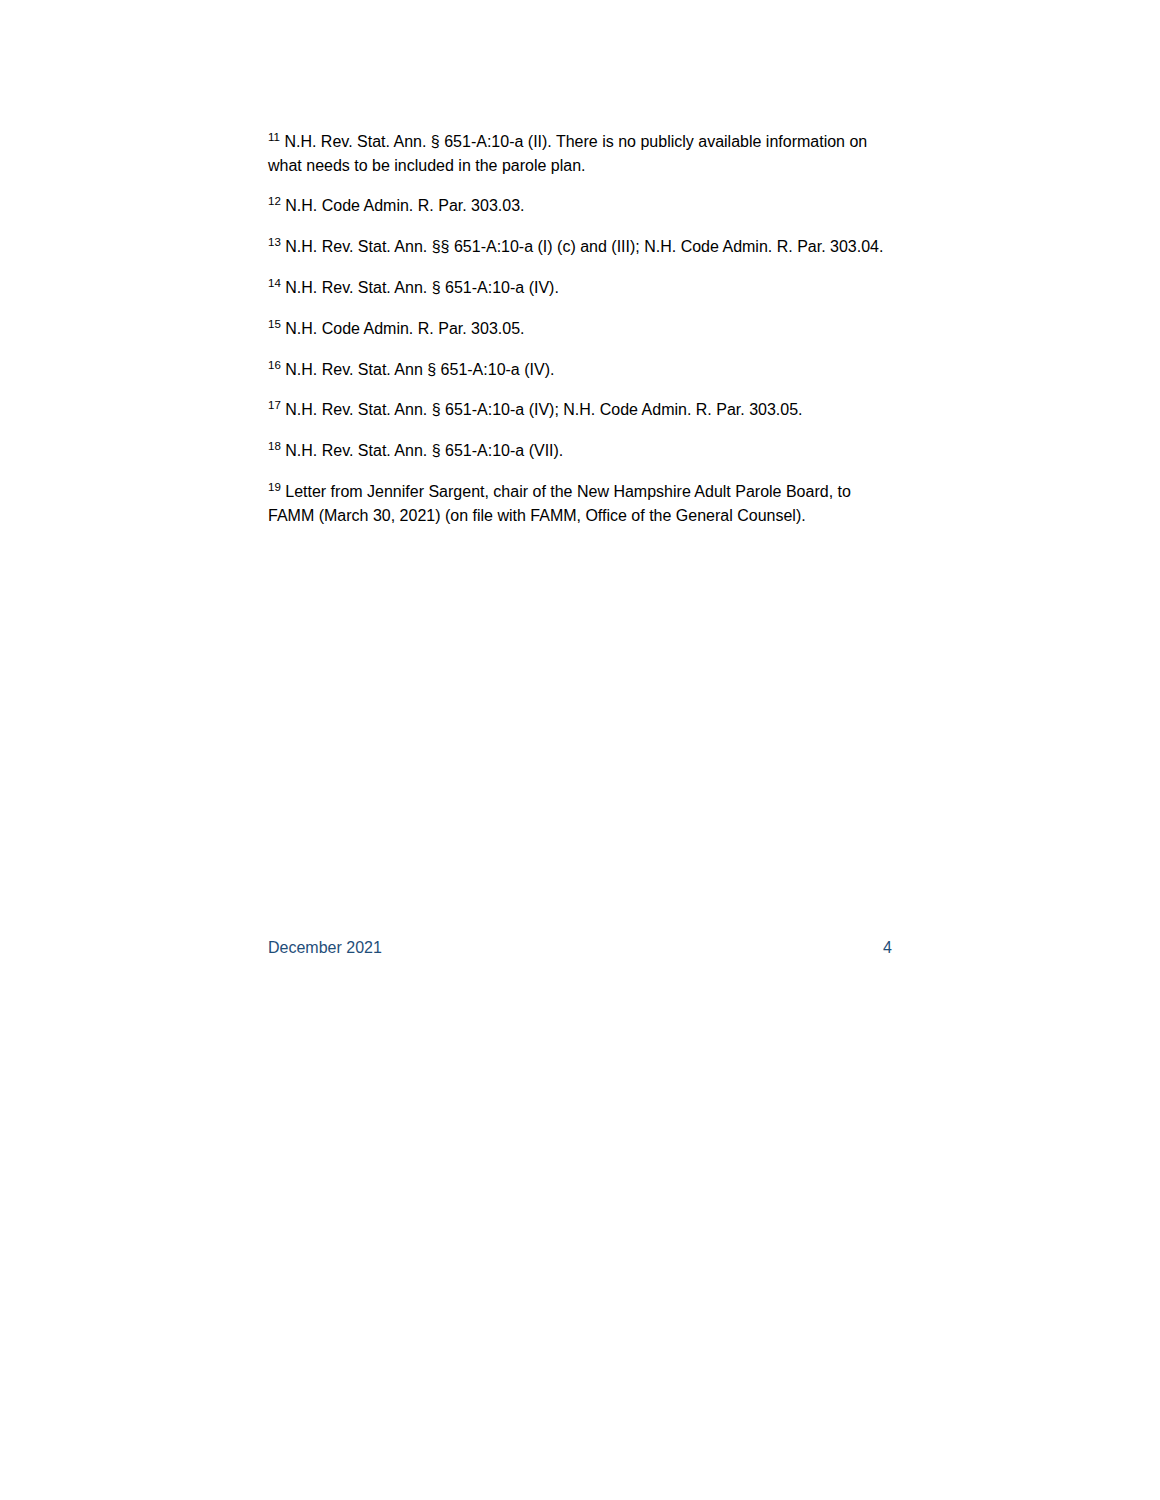11 N.H. Rev. Stat. Ann. § 651-A:10-a (II). There is no publicly available information on what needs to be included in the parole plan.
12 N.H. Code Admin. R. Par. 303.03.
13 N.H. Rev. Stat. Ann. §§ 651-A:10-a (I) (c) and (III); N.H. Code Admin. R. Par. 303.04.
14 N.H. Rev. Stat. Ann. § 651-A:10-a (IV).
15 N.H. Code Admin. R. Par. 303.05.
16 N.H. Rev. Stat. Ann § 651-A:10-a (IV).
17 N.H. Rev. Stat. Ann. § 651-A:10-a (IV); N.H. Code Admin. R. Par. 303.05.
18 N.H. Rev. Stat. Ann. § 651-A:10-a (VII).
19 Letter from Jennifer Sargent, chair of the New Hampshire Adult Parole Board, to FAMM (March 30, 2021) (on file with FAMM, Office of the General Counsel).
December 2021 4